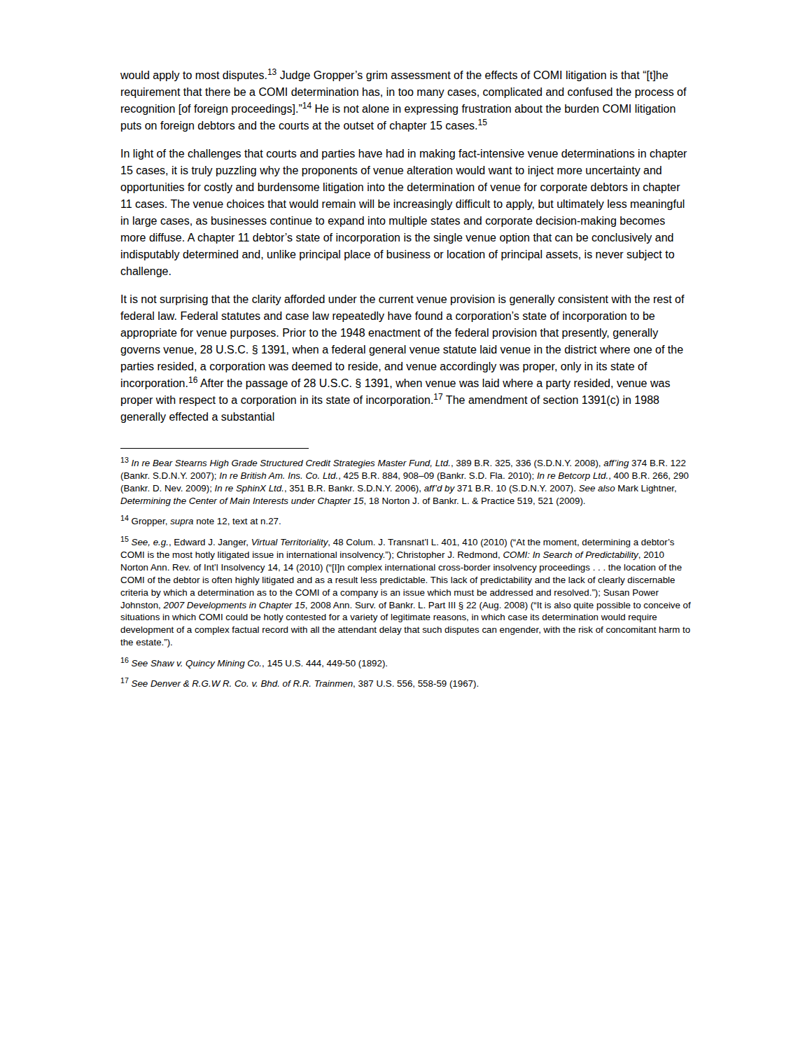would apply to most disputes.13 Judge Gropper’s grim assessment of the effects of COMI litigation is that “[t]he requirement that there be a COMI determination has, in too many cases, complicated and confused the process of recognition [of foreign proceedings].”14 He is not alone in expressing frustration about the burden COMI litigation puts on foreign debtors and the courts at the outset of chapter 15 cases.15
In light of the challenges that courts and parties have had in making fact-intensive venue determinations in chapter 15 cases, it is truly puzzling why the proponents of venue alteration would want to inject more uncertainty and opportunities for costly and burdensome litigation into the determination of venue for corporate debtors in chapter 11 cases. The venue choices that would remain will be increasingly difficult to apply, but ultimately less meaningful in large cases, as businesses continue to expand into multiple states and corporate decision-making becomes more diffuse. A chapter 11 debtor’s state of incorporation is the single venue option that can be conclusively and indisputably determined and, unlike principal place of business or location of principal assets, is never subject to challenge.
It is not surprising that the clarity afforded under the current venue provision is generally consistent with the rest of federal law. Federal statutes and case law repeatedly have found a corporation’s state of incorporation to be appropriate for venue purposes. Prior to the 1948 enactment of the federal provision that presently, generally governs venue, 28 U.S.C. § 1391, when a federal general venue statute laid venue in the district where one of the parties resided, a corporation was deemed to reside, and venue accordingly was proper, only in its state of incorporation.16 After the passage of 28 U.S.C. § 1391, when venue was laid where a party resided, venue was proper with respect to a corporation in its state of incorporation.17 The amendment of section 1391(c) in 1988 generally effected a substantial
13 In re Bear Stearns High Grade Structured Credit Strategies Master Fund, Ltd., 389 B.R. 325, 336 (S.D.N.Y. 2008), aff’ing 374 B.R. 122 (Bankr. S.D.N.Y. 2007); In re British Am. Ins. Co. Ltd., 425 B.R. 884, 908–09 (Bankr. S.D. Fla. 2010); In re Betcorp Ltd., 400 B.R. 266, 290 (Bankr. D. Nev. 2009); In re SphinX Ltd., 351 B.R. Bankr. S.D.N.Y. 2006), aff’d by 371 B.R. 10 (S.D.N.Y. 2007). See also Mark Lightner, Determining the Center of Main Interests under Chapter 15, 18 Norton J. of Bankr. L. & Practice 519, 521 (2009).
14 Gropper, supra note 12, text at n.27.
15 See, e.g., Edward J. Janger, Virtual Territoriality, 48 Colum. J. Transnat’l L. 401, 410 (2010) (“At the moment, determining a debtor’s COMI is the most hotly litigated issue in international insolvency.”); Christopher J. Redmond, COMI: In Search of Predictability, 2010 Norton Ann. Rev. of Int’l Insolvency 14, 14 (2010) (“[I]n complex international cross-border insolvency proceedings . . . the location of the COMI of the debtor is often highly litigated and as a result less predictable. This lack of predictability and the lack of clearly discernable criteria by which a determination as to the COMI of a company is an issue which must be addressed and resolved.”); Susan Power Johnston, 2007 Developments in Chapter 15, 2008 Ann. Surv. of Bankr. L. Part III § 22 (Aug. 2008) (“It is also quite possible to conceive of situations in which COMI could be hotly contested for a variety of legitimate reasons, in which case its determination would require development of a complex factual record with all the attendant delay that such disputes can engender, with the risk of concomitant harm to the estate.”).
16 See Shaw v. Quincy Mining Co., 145 U.S. 444, 449-50 (1892).
17 See Denver & R.G.W R. Co. v. Bhd. of R.R. Trainmen, 387 U.S. 556, 558-59 (1967).